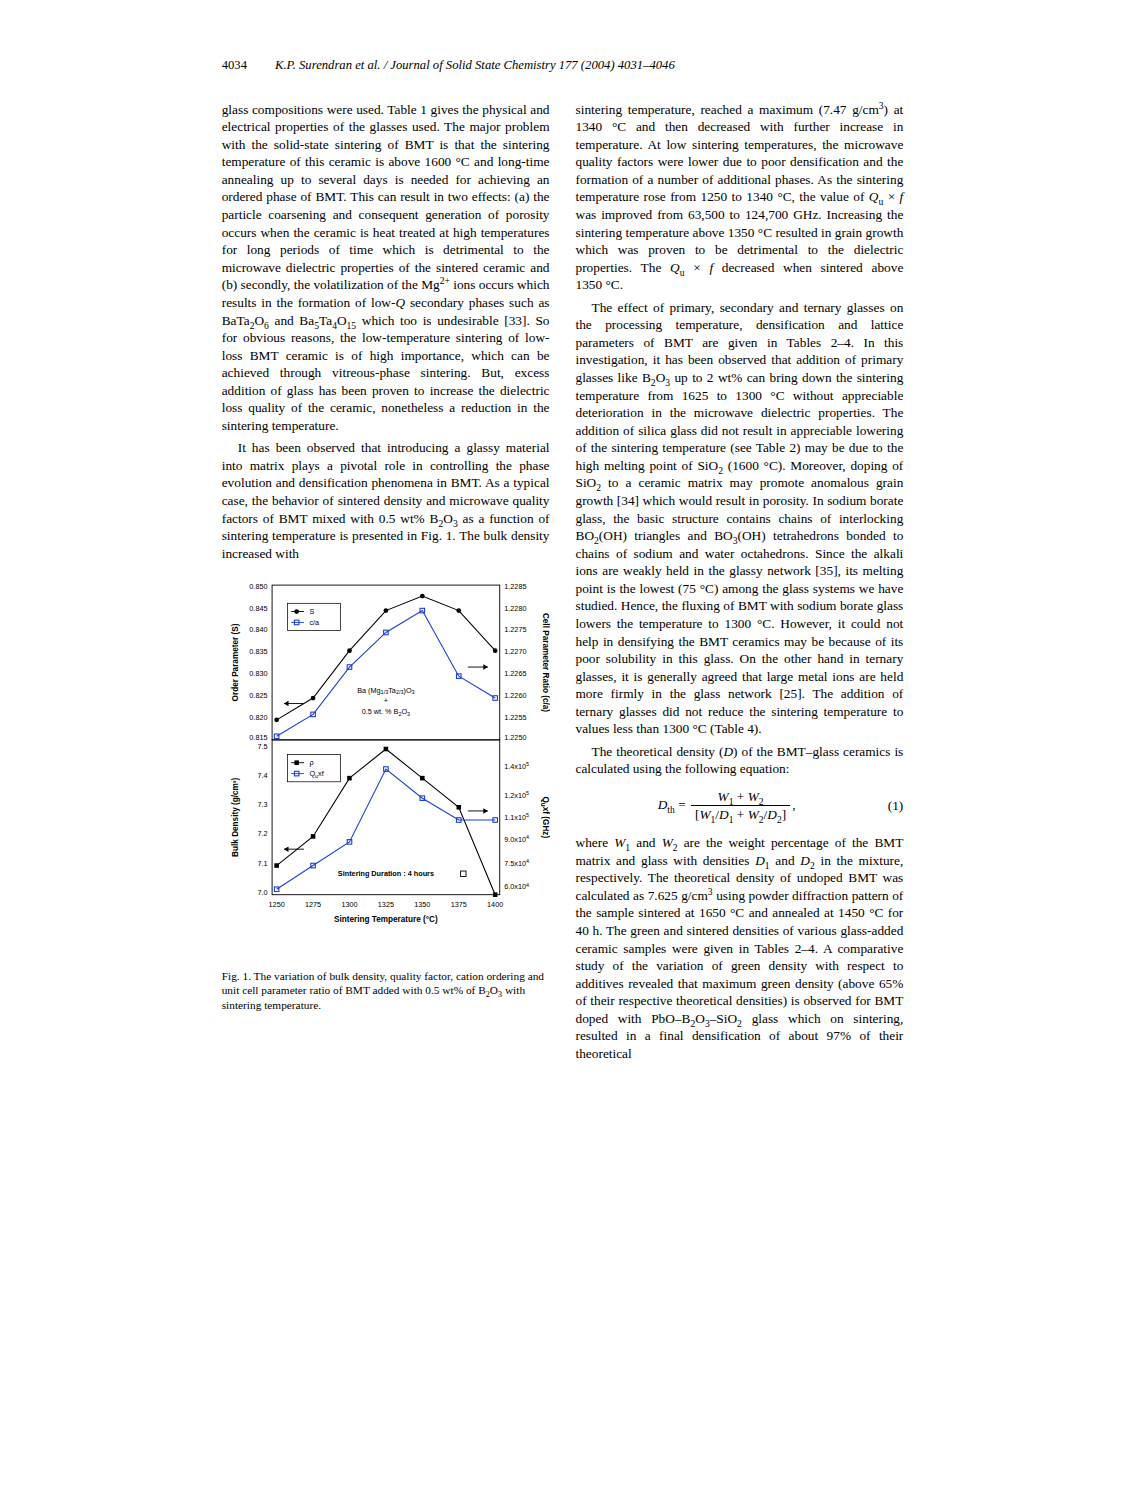4034 K.P. Surendran et al. / Journal of Solid State Chemistry 177 (2004) 4031–4046
glass compositions were used. Table 1 gives the physical and electrical properties of the glasses used. The major problem with the solid-state sintering of BMT is that the sintering temperature of this ceramic is above 1600 °C and long-time annealing up to several days is needed for achieving an ordered phase of BMT. This can result in two effects: (a) the particle coarsening and consequent generation of porosity occurs when the ceramic is heat treated at high temperatures for long periods of time which is detrimental to the microwave dielectric properties of the sintered ceramic and (b) secondly, the volatilization of the Mg2+ ions occurs which results in the formation of low-Q secondary phases such as BaTa2O6 and Ba5Ta4O15 which too is undesirable [33]. So for obvious reasons, the low-temperature sintering of low-loss BMT ceramic is of high importance, which can be achieved through vitreous-phase sintering. But, excess addition of glass has been proven to increase the dielectric loss quality of the ceramic, nonetheless a reduction in the sintering temperature.
It has been observed that introducing a glassy material into matrix plays a pivotal role in controlling the phase evolution and densification phenomena in BMT. As a typical case, the behavior of sintered density and microwave quality factors of BMT mixed with 0.5 wt% B2O3 as a function of sintering temperature is presented in Fig. 1. The bulk density increased with
0.850 0.845 0.840 0.835 0.830 0.825 0.820 0.815 1.2285 1.2280 1.2275 1.2270 1.2265 1.2260 1.2255 1.2250 7.5 7.4 7.3 7.2 7.1 7.0 1.4x105 1.2x105 1.1x105 9.0x104 7.5x104 6.0x104 1250 1275 1300 1325 1350 1375 1400 Sintering Temperature (°C) Order Parameter (S) Cell Parameter Ratio (c/a) Bulk Density (g/cm³) Quxf (GHz) S c/a Ba (Mg1/3Ta2/3)O3 + 0.5 wt. % B2O3 ρ Quxf Sintering Duration : 4 hours
Fig. 1. The variation of bulk density, quality factor, cation ordering and unit cell parameter ratio of BMT added with 0.5 wt% of B2O3 with sintering temperature.
sintering temperature, reached a maximum (7.47 g/cm3) at 1340 °C and then decreased with further increase in temperature. At low sintering temperatures, the microwave quality factors were lower due to poor densification and the formation of a number of additional phases. As the sintering temperature rose from 1250 to 1340 °C, the value of Qu × f was improved from 63,500 to 124,700 GHz. Increasing the sintering temperature above 1350 °C resulted in grain growth which was proven to be detrimental to the dielectric properties. The Qu × f decreased when sintered above 1350 °C.
The effect of primary, secondary and ternary glasses on the processing temperature, densification and lattice parameters of BMT are given in Tables 2–4. In this investigation, it has been observed that addition of primary glasses like B2O3 up to 2 wt% can bring down the sintering temperature from 1625 to 1300 °C without appreciable deterioration in the microwave dielectric properties. The addition of silica glass did not result in appreciable lowering of the sintering temperature (see Table 2) may be due to the high melting point of SiO2 (1600 °C). Moreover, doping of SiO2 to a ceramic matrix may promote anomalous grain growth [34] which would result in porosity. In sodium borate glass, the basic structure contains chains of interlocking BO2(OH) triangles and BO3(OH) tetrahedrons bonded to chains of sodium and water octahedrons. Since the alkali ions are weakly held in the glassy network [35], its melting point is the lowest (75 °C) among the glass systems we have studied. Hence, the fluxing of BMT with sodium borate glass lowers the temperature to 1300 °C. However, it could not help in densifying the BMT ceramics may be because of its poor solubility in this glass. On the other hand in ternary glasses, it is generally agreed that large metal ions are held more firmly in the glass network [25]. The addition of ternary glasses did not reduce the sintering temperature to values less than 1300 °C (Table 4).
The theoretical density (D) of the BMT–glass ceramics is calculated using the following equation:
Dth = W1 + W2 [W1/D1 + W2/D2] ,
(1)
where W1 and W2 are the weight percentage of the BMT matrix and glass with densities D1 and D2 in the mixture, respectively. The theoretical density of undoped BMT was calculated as 7.625 g/cm3 using powder diffraction pattern of the sample sintered at 1650 °C and annealed at 1450 °C for 40 h. The green and sintered densities of various glass-added ceramic samples were given in Tables 2–4. A comparative study of the variation of green density with respect to additives revealed that maximum green density (above 65% of their respective theoretical densities) is observed for BMT doped with PbO–B2O3–SiO2 glass which on sintering, resulted in a final densification of about 97% of their theoretical